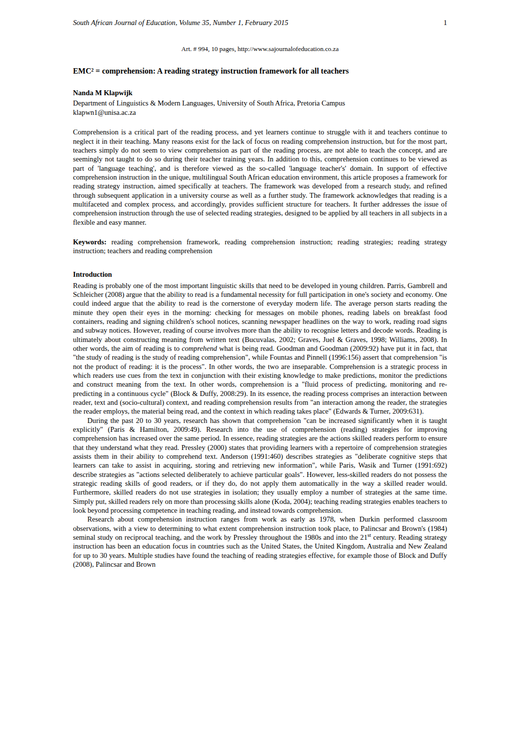1 South African Journal of Education, Volume 35, Number 1, February 2015
Art. # 994, 10 pages, http://www.sajournalofeducation.co.za
EMC² = comprehension: A reading strategy instruction framework for all teachers
Nanda M Klapwijk
Department of Linguistics & Modern Languages, University of South Africa, Pretoria Campus
klapwn1@unisa.ac.za
Comprehension is a critical part of the reading process, and yet learners continue to struggle with it and teachers continue to neglect it in their teaching. Many reasons exist for the lack of focus on reading comprehension instruction, but for the most part, teachers simply do not seem to view comprehension as part of the reading process, are not able to teach the concept, and are seemingly not taught to do so during their teacher training years. In addition to this, comprehension continues to be viewed as part of 'language teaching', and is therefore viewed as the so-called 'language teacher's' domain. In support of effective comprehension instruction in the unique, multilingual South African education environment, this article proposes a framework for reading strategy instruction, aimed specifically at teachers. The framework was developed from a research study, and refined through subsequent application in a university course as well as a further study. The framework acknowledges that reading is a multifaceted and complex process, and accordingly, provides sufficient structure for teachers. It further addresses the issue of comprehension instruction through the use of selected reading strategies, designed to be applied by all teachers in all subjects in a flexible and easy manner.
Keywords: reading comprehension framework, reading comprehension instruction; reading strategies; reading strategy instruction; teachers and reading comprehension
Introduction
Reading is probably one of the most important linguistic skills that need to be developed in young children. Parris, Gambrell and Schleicher (2008) argue that the ability to read is a fundamental necessity for full participation in one's society and economy. One could indeed argue that the ability to read is the cornerstone of everyday modern life. The average person starts reading the minute they open their eyes in the morning: checking for messages on mobile phones, reading labels on breakfast food containers, reading and signing children's school notices, scanning newspaper headlines on the way to work, reading road signs and subway notices. However, reading of course involves more than the ability to recognise letters and decode words. Reading is ultimately about constructing meaning from written text (Bucuvalas, 2002; Graves, Juel & Graves, 1998; Williams, 2008). In other words, the aim of reading is to comprehend what is being read. Goodman and Goodman (2009:92) have put it in fact, that "the study of reading is the study of reading comprehension", while Fountas and Pinnell (1996:156) assert that comprehension "is not the product of reading: it is the process". In other words, the two are inseparable. Comprehension is a strategic process in which readers use cues from the text in conjunction with their existing knowledge to make predictions, monitor the predictions and construct meaning from the text. In other words, comprehension is a "fluid process of predicting, monitoring and re-predicting in a continuous cycle" (Block & Duffy, 2008:29). In its essence, the reading process comprises an interaction between reader, text and (socio-cultural) context, and reading comprehension results from "an interaction among the reader, the strategies the reader employs, the material being read, and the context in which reading takes place" (Edwards & Turner, 2009:631).
During the past 20 to 30 years, research has shown that comprehension "can be increased significantly when it is taught explicitly" (Paris & Hamilton, 2009:49). Research into the use of comprehension (reading) strategies for improving comprehension has increased over the same period. In essence, reading strategies are the actions skilled readers perform to ensure that they understand what they read. Pressley (2000) states that providing learners with a repertoire of comprehension strategies assists them in their ability to comprehend text. Anderson (1991:460) describes strategies as "deliberate cognitive steps that learners can take to assist in acquiring, storing and retrieving new information", while Paris, Wasik and Turner (1991:692) describe strategies as "actions selected deliberately to achieve particular goals". However, less-skilled readers do not possess the strategic reading skills of good readers, or if they do, do not apply them automatically in the way a skilled reader would. Furthermore, skilled readers do not use strategies in isolation; they usually employ a number of strategies at the same time. Simply put, skilled readers rely on more than processing skills alone (Koda, 2004); teaching reading strategies enables teachers to look beyond processing competence in teaching reading, and instead towards comprehension.
Research about comprehension instruction ranges from work as early as 1978, when Durkin performed classroom observations, with a view to determining to what extent comprehension instruction took place, to Palincsar and Brown's (1984) seminal study on reciprocal teaching, and the work by Pressley throughout the 1980s and into the 21st century. Reading strategy instruction has been an education focus in countries such as the United States, the United Kingdom, Australia and New Zealand for up to 30 years. Multiple studies have found the teaching of reading strategies effective, for example those of Block and Duffy (2008), Palincsar and Brown